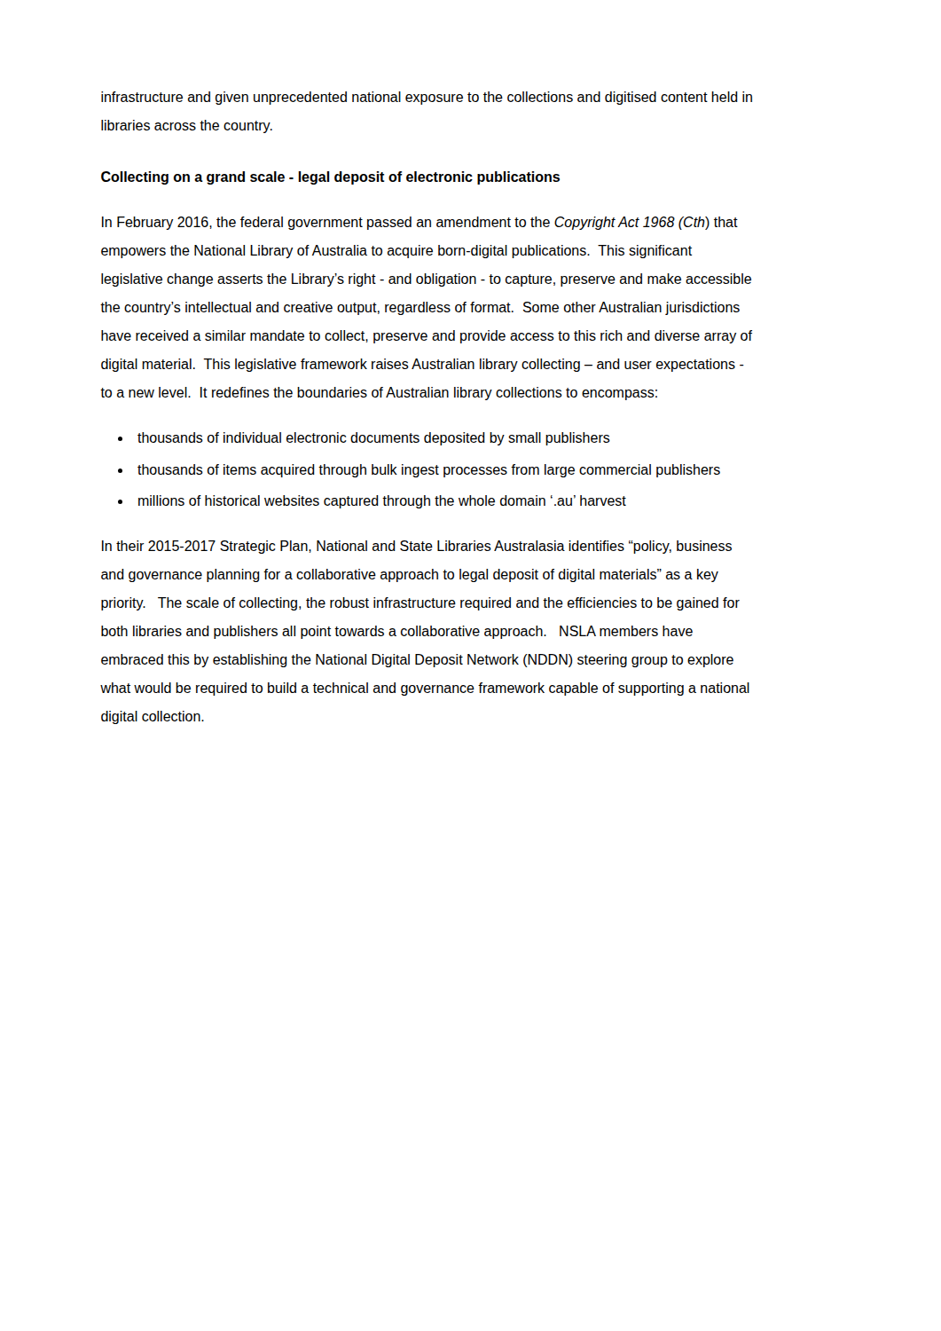infrastructure and given unprecedented national exposure to the collections and digitised content held in libraries across the country.
Collecting on a grand scale - legal deposit of electronic publications
In February 2016, the federal government passed an amendment to the Copyright Act 1968 (Cth) that empowers the National Library of Australia to acquire born-digital publications. This significant legislative change asserts the Library’s right - and obligation - to capture, preserve and make accessible the country’s intellectual and creative output, regardless of format. Some other Australian jurisdictions have received a similar mandate to collect, preserve and provide access to this rich and diverse array of digital material. This legislative framework raises Australian library collecting – and user expectations - to a new level. It redefines the boundaries of Australian library collections to encompass:
thousands of individual electronic documents deposited by small publishers
thousands of items acquired through bulk ingest processes from large commercial publishers
millions of historical websites captured through the whole domain ‘.au’ harvest
In their 2015-2017 Strategic Plan, National and State Libraries Australasia identifies “policy, business and governance planning for a collaborative approach to legal deposit of digital materials” as a key priority. The scale of collecting, the robust infrastructure required and the efficiencies to be gained for both libraries and publishers all point towards a collaborative approach. NSLA members have embraced this by establishing the National Digital Deposit Network (NDDN) steering group to explore what would be required to build a technical and governance framework capable of supporting a national digital collection.